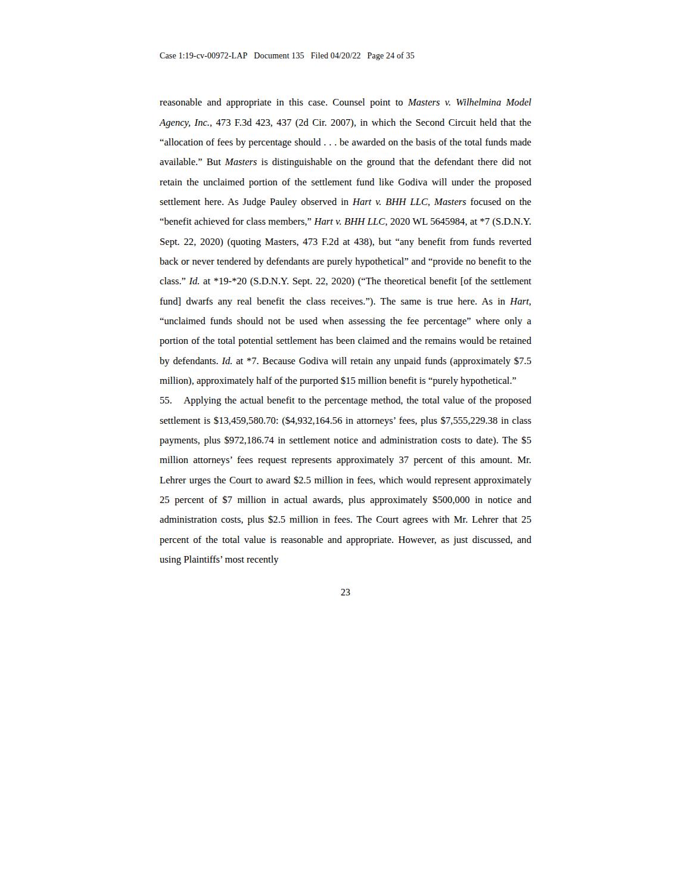Case 1:19-cv-00972-LAP Document 135 Filed 04/20/22 Page 24 of 35
reasonable and appropriate in this case. Counsel point to Masters v. Wilhelmina Model Agency, Inc., 473 F.3d 423, 437 (2d Cir. 2007), in which the Second Circuit held that the “allocation of fees by percentage should . . . be awarded on the basis of the total funds made available.” But Masters is distinguishable on the ground that the defendant there did not retain the unclaimed portion of the settlement fund like Godiva will under the proposed settlement here. As Judge Pauley observed in Hart v. BHH LLC, Masters focused on the “benefit achieved for class members,” Hart v. BHH LLC, 2020 WL 5645984, at *7 (S.D.N.Y. Sept. 22, 2020) (quoting Masters, 473 F.2d at 438), but “any benefit from funds reverted back or never tendered by defendants are purely hypothetical” and “provide no benefit to the class.” Id. at *19-*20 (S.D.N.Y. Sept. 22, 2020) (“The theoretical benefit [of the settlement fund] dwarfs any real benefit the class receives.”). The same is true here. As in Hart, “unclaimed funds should not be used when assessing the fee percentage” where only a portion of the total potential settlement has been claimed and the remains would be retained by defendants. Id. at *7. Because Godiva will retain any unpaid funds (approximately $7.5 million), approximately half of the purported $15 million benefit is “purely hypothetical.”
55. Applying the actual benefit to the percentage method, the total value of the proposed settlement is $13,459,580.70: ($4,932,164.56 in attorneys’ fees, plus $7,555,229.38 in class payments, plus $972,186.74 in settlement notice and administration costs to date). The $5 million attorneys’ fees request represents approximately 37 percent of this amount. Mr. Lehrer urges the Court to award $2.5 million in fees, which would represent approximately 25 percent of $7 million in actual awards, plus approximately $500,000 in notice and administration costs, plus $2.5 million in fees. The Court agrees with Mr. Lehrer that 25 percent of the total value is reasonable and appropriate. However, as just discussed, and using Plaintiffs’ most recently
23